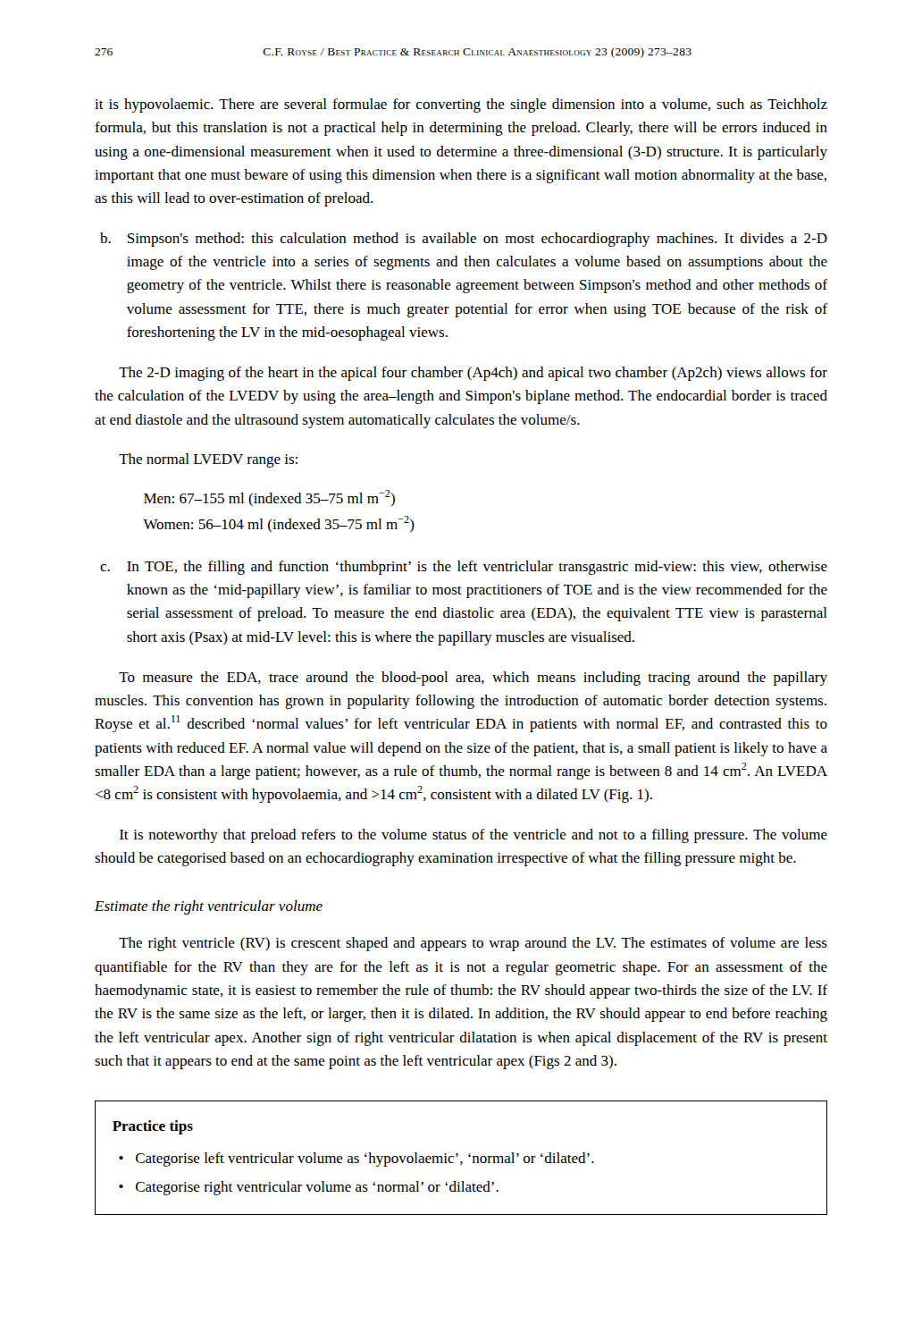276 C.F. Royse / Best Practice & Research Clinical Anaesthesiology 23 (2009) 273–283
it is hypovolaemic. There are several formulae for converting the single dimension into a volume, such as Teichholz formula, but this translation is not a practical help in determining the preload. Clearly, there will be errors induced in using a one-dimensional measurement when it used to determine a three-dimensional (3-D) structure. It is particularly important that one must beware of using this dimension when there is a significant wall motion abnormality at the base, as this will lead to over-estimation of preload.
b. Simpson's method: this calculation method is available on most echocardiography machines. It divides a 2-D image of the ventricle into a series of segments and then calculates a volume based on assumptions about the geometry of the ventricle. Whilst there is reasonable agreement between Simpson's method and other methods of volume assessment for TTE, there is much greater potential for error when using TOE because of the risk of foreshortening the LV in the mid-oesophageal views.
The 2-D imaging of the heart in the apical four chamber (Ap4ch) and apical two chamber (Ap2ch) views allows for the calculation of the LVEDV by using the area–length and Simpon's biplane method. The endocardial border is traced at end diastole and the ultrasound system automatically calculates the volume/s.
The normal LVEDV range is:
Men: 67–155 ml (indexed 35–75 ml m−2)
Women: 56–104 ml (indexed 35–75 ml m−2)
c. In TOE, the filling and function ‘thumbprint’ is the left ventriclular transgastric mid-view: this view, otherwise known as the ‘mid-papillary view’, is familiar to most practitioners of TOE and is the view recommended for the serial assessment of preload. To measure the end diastolic area (EDA), the equivalent TTE view is parasternal short axis (Psax) at mid-LV level: this is where the papillary muscles are visualised.
To measure the EDA, trace around the blood-pool area, which means including tracing around the papillary muscles. This convention has grown in popularity following the introduction of automatic border detection systems. Royse et al.11 described ‘normal values’ for left ventricular EDA in patients with normal EF, and contrasted this to patients with reduced EF. A normal value will depend on the size of the patient, that is, a small patient is likely to have a smaller EDA than a large patient; however, as a rule of thumb, the normal range is between 8 and 14 cm2. An LVEDA <8 cm2 is consistent with hypovolaemia, and >14 cm2, consistent with a dilated LV (Fig. 1).
It is noteworthy that preload refers to the volume status of the ventricle and not to a filling pressure. The volume should be categorised based on an echocardiography examination irrespective of what the filling pressure might be.
Estimate the right ventricular volume
The right ventricle (RV) is crescent shaped and appears to wrap around the LV. The estimates of volume are less quantifiable for the RV than they are for the left as it is not a regular geometric shape. For an assessment of the haemodynamic state, it is easiest to remember the rule of thumb: the RV should appear two-thirds the size of the LV. If the RV is the same size as the left, or larger, then it is dilated. In addition, the RV should appear to end before reaching the left ventricular apex. Another sign of right ventricular dilatation is when apical displacement of the RV is present such that it appears to end at the same point as the left ventricular apex (Figs 2 and 3).
Practice tips
Categorise left ventricular volume as ‘hypovolaemic’, ‘normal’ or ‘dilated’.
Categorise right ventricular volume as ‘normal’ or ‘dilated’.